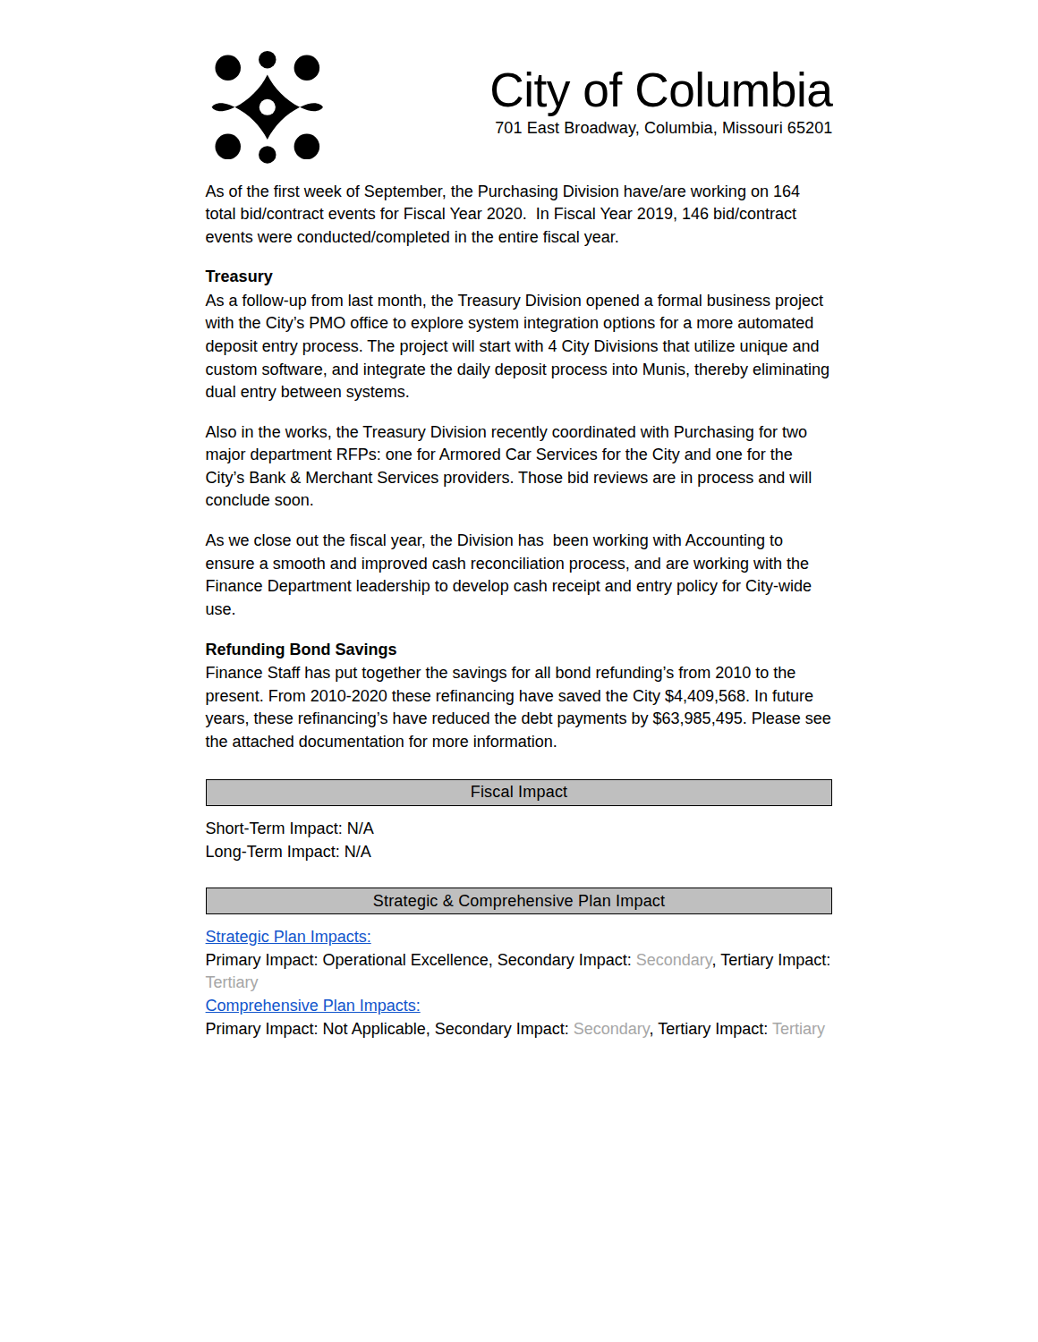City of Columbia
701 East Broadway, Columbia, Missouri 65201
As of the first week of September, the Purchasing Division have/are working on 164 total bid/contract events for Fiscal Year 2020. In Fiscal Year 2019, 146 bid/contract events were conducted/completed in the entire fiscal year.
Treasury
As a follow-up from last month, the Treasury Division opened a formal business project with the City’s PMO office to explore system integration options for a more automated deposit entry process. The project will start with 4 City Divisions that utilize unique and custom software, and integrate the daily deposit process into Munis, thereby eliminating dual entry between systems.
Also in the works, the Treasury Division recently coordinated with Purchasing for two major department RFPs: one for Armored Car Services for the City and one for the City’s Bank & Merchant Services providers. Those bid reviews are in process and will conclude soon.
As we close out the fiscal year, the Division has been working with Accounting to ensure a smooth and improved cash reconciliation process, and are working with the Finance Department leadership to develop cash receipt and entry policy for City-wide use.
Refunding Bond Savings
Finance Staff has put together the savings for all bond refunding’s from 2010 to the present. From 2010-2020 these refinancing have saved the City $4,409,568. In future years, these refinancing’s have reduced the debt payments by $63,985,495. Please see the attached documentation for more information.
Fiscal Impact
Short-Term Impact: N/A
Long-Term Impact: N/A
Strategic & Comprehensive Plan Impact
Strategic Plan Impacts:
Primary Impact: Operational Excellence, Secondary Impact: Secondary, Tertiary Impact: Tertiary
Comprehensive Plan Impacts:
Primary Impact: Not Applicable, Secondary Impact: Secondary, Tertiary Impact: Tertiary